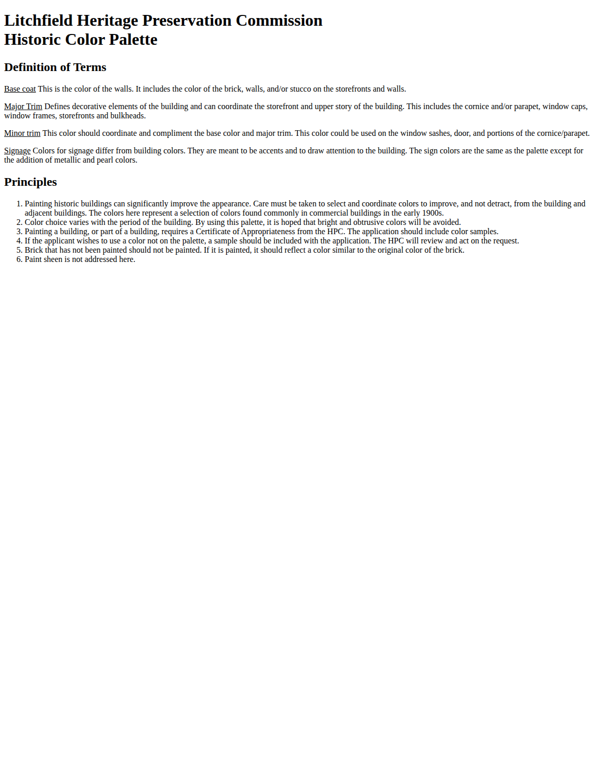Litchfield Heritage Preservation Commission
Historic Color Palette
Definition of Terms
Base coat This is the color of the walls. It includes the color of the brick, walls, and/or stucco on the storefronts and walls.
Major Trim Defines decorative elements of the building and can coordinate the storefront and upper story of the building. This includes the cornice and/or parapet, window caps, window frames, storefronts and bulkheads.
Minor trim This color should coordinate and compliment the base color and major trim. This color could be used on the window sashes, door, and portions of the cornice/parapet.
Signage Colors for signage differ from building colors. They are meant to be accents and to draw attention to the building. The sign colors are the same as the palette except for the addition of metallic and pearl colors.
Principles
Painting historic buildings can significantly improve the appearance. Care must be taken to select and coordinate colors to improve, and not detract, from the building and adjacent buildings. The colors here represent a selection of colors found commonly in commercial buildings in the early 1900s.
Color choice varies with the period of the building. By using this palette, it is hoped that bright and obtrusive colors will be avoided.
Painting a building, or part of a building, requires a Certificate of Appropriateness from the HPC. The application should include color samples.
If the applicant wishes to use a color not on the palette, a sample should be included with the application. The HPC will review and act on the request.
Brick that has not been painted should not be painted. If it is painted, it should reflect a color similar to the original color of the brick.
Paint sheen is not addressed here.